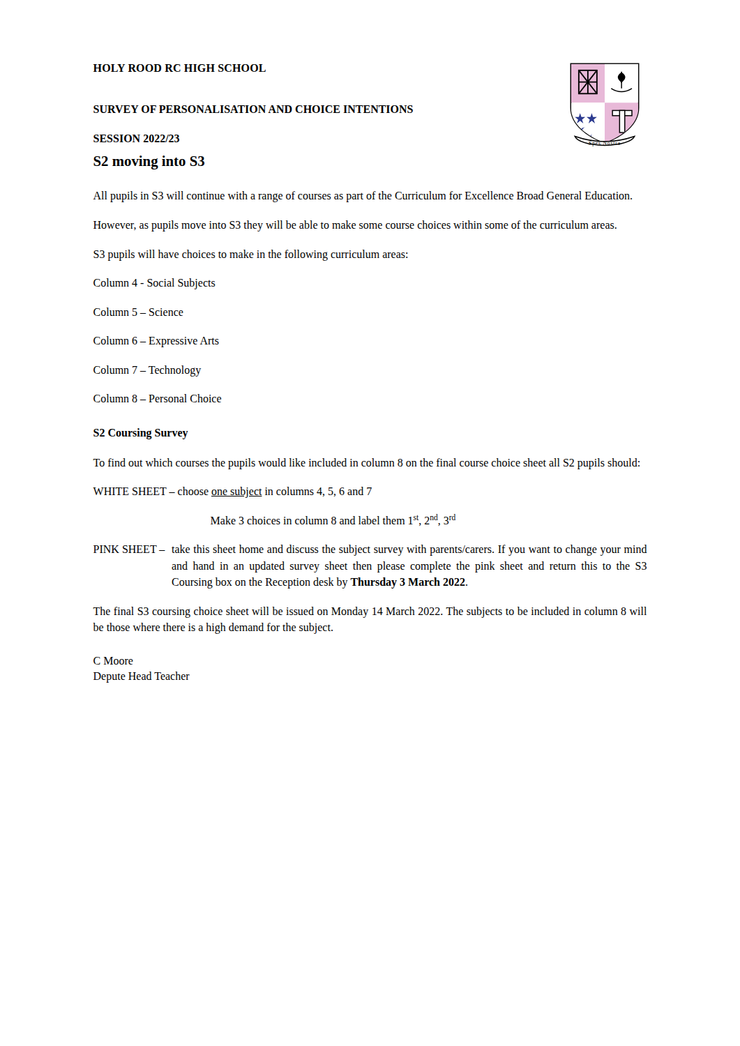Spes Nostra
HOLY ROOD RC HIGH SCHOOL
SURVEY OF PERSONALISATION AND CHOICE INTENTIONS
SESSION 2022/23
S2 moving into S3
All pupils in S3 will continue with a range of courses as part of the Curriculum for Excellence Broad General Education.
However, as pupils move into S3 they will be able to make some course choices within some of the curriculum areas.
S3 pupils will have choices to make in the following curriculum areas:
Column 4 - Social Subjects
Column 5 – Science
Column 6 – Expressive Arts
Column 7 – Technology
Column 8 – Personal Choice
S2 Coursing Survey
To find out which courses the pupils would like included in column 8 on the final course choice sheet all S2 pupils should:
WHITE SHEET – choose one subject in columns 4, 5, 6 and 7
Make 3 choices in column 8 and label them 1st, 2nd, 3rd
PINK SHEET –
take this sheet home and discuss the subject survey with parents/carers. If you want to change your mind and hand in an updated survey sheet then please complete the pink sheet and return this to the S3 Coursing box on the Reception desk by Thursday 3 March 2022.
The final S3 coursing choice sheet will be issued on Monday 14 March 2022. The subjects to be included in column 8 will be those where there is a high demand for the subject.
C Moore
Depute Head Teacher